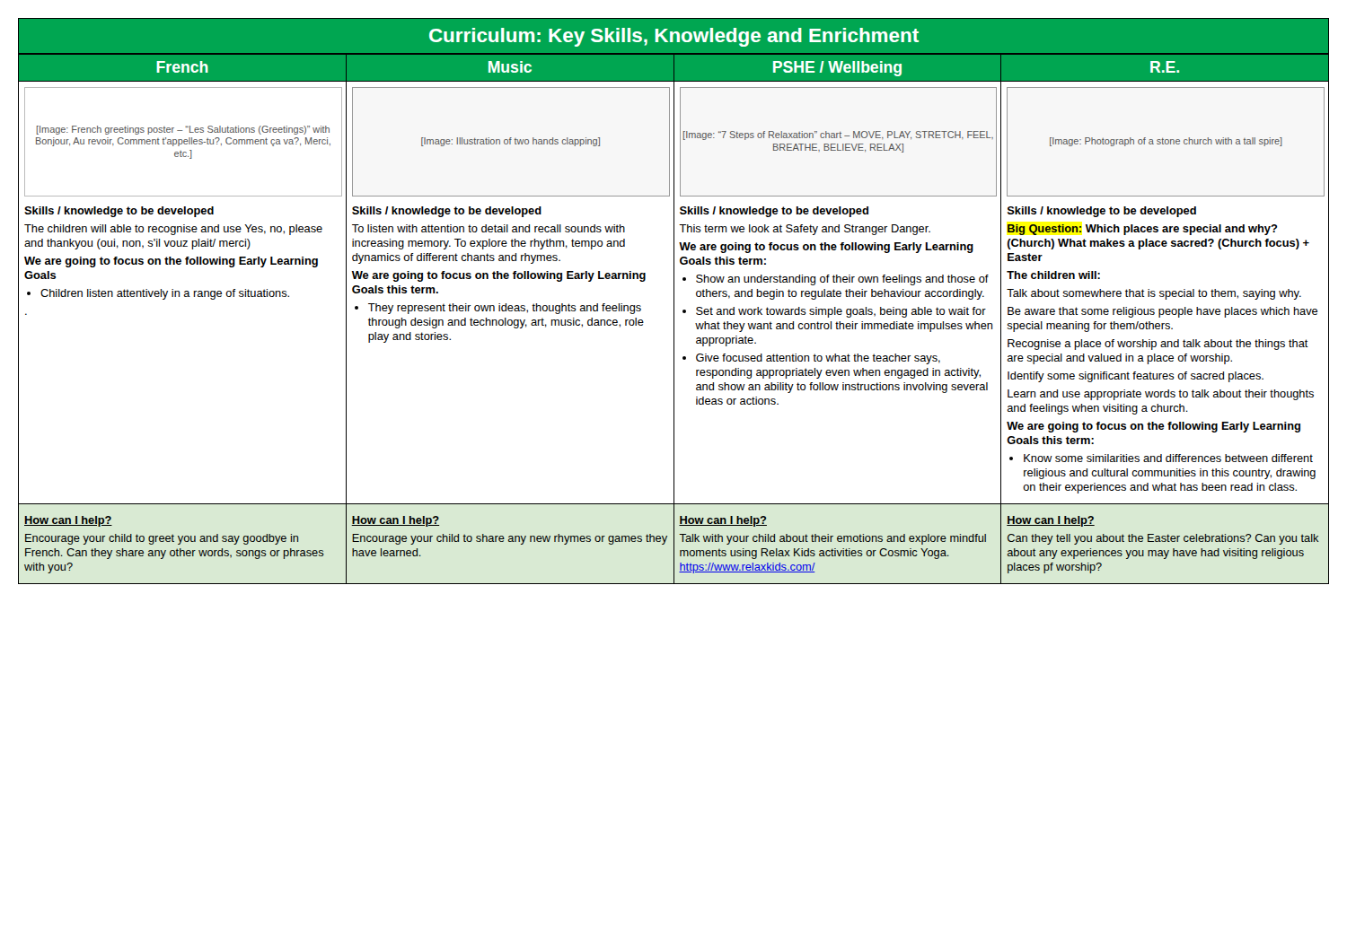Curriculum: Key Skills, Knowledge and Enrichment
| French | Music | PSHE / Wellbeing | R.E. |
| --- | --- | --- | --- |
| [Image: French greetings poster – “Les Salutations (Greetings)” with Bonjour, Au revoir, Comment t'appelles-tu?, Comment ça va?, Merci, etc.] Skills / knowledge to be developed The children will able to recognise and use Yes, no, please and thankyou (oui, non, s'il vouz plait/ merci) We are going to focus on the following Early Learning Goals Children listen attentively in a range of situations. . | [Image: Illustration of two hands clapping] Skills / knowledge to be developed To listen with attention to detail and recall sounds with increasing memory. To explore the rhythm, tempo and dynamics of different chants and rhymes. We are going to focus on the following Early Learning Goals this term. They represent their own ideas, thoughts and feelings through design and technology, art, music, dance, role play and stories. | [Image: “7 Steps of Relaxation” chart – MOVE, PLAY, STRETCH, FEEL, BREATHE, BELIEVE, RELAX] Skills / knowledge to be developed This term we look at Safety and Stranger Danger. We are going to focus on the following Early Learning Goals this term: Show an understanding of their own feelings and those of others, and begin to regulate their behaviour accordingly. Set and work towards simple goals, being able to wait for what they want and control their immediate impulses when appropriate. Give focused attention to what the teacher says, responding appropriately even when engaged in activity, and show an ability to follow instructions involving several ideas or actions. | [Image: Photograph of a stone church with a tall spire] Skills / knowledge to be developed Big Question: Which places are special and why? (Church) What makes a place sacred? (Church focus) + Easter The children will: Talk about somewhere that is special to them, saying why. Be aware that some religious people have places which have special meaning for them/others. Recognise a place of worship and talk about the things that are special and valued in a place of worship. Identify some significant features of sacred places. Learn and use appropriate words to talk about their thoughts and feelings when visiting a church. We are going to focus on the following Early Learning Goals this term: Know some similarities and differences between different religious and cultural communities in this country, drawing on their experiences and what has been read in class. |
| How can I help? Encourage your child to greet you and say goodbye in French. Can they share any other words, songs or phrases with you? | How can I help? Encourage your child to share any new rhymes or games they have learned. | How can I help? Talk with your child about their emotions and explore mindful moments using Relax Kids activities or Cosmic Yoga. https://www.relaxkids.com/ | How can I help? Can they tell you about the Easter celebrations? Can you talk about any experiences you may have had visiting religious places pf worship? |